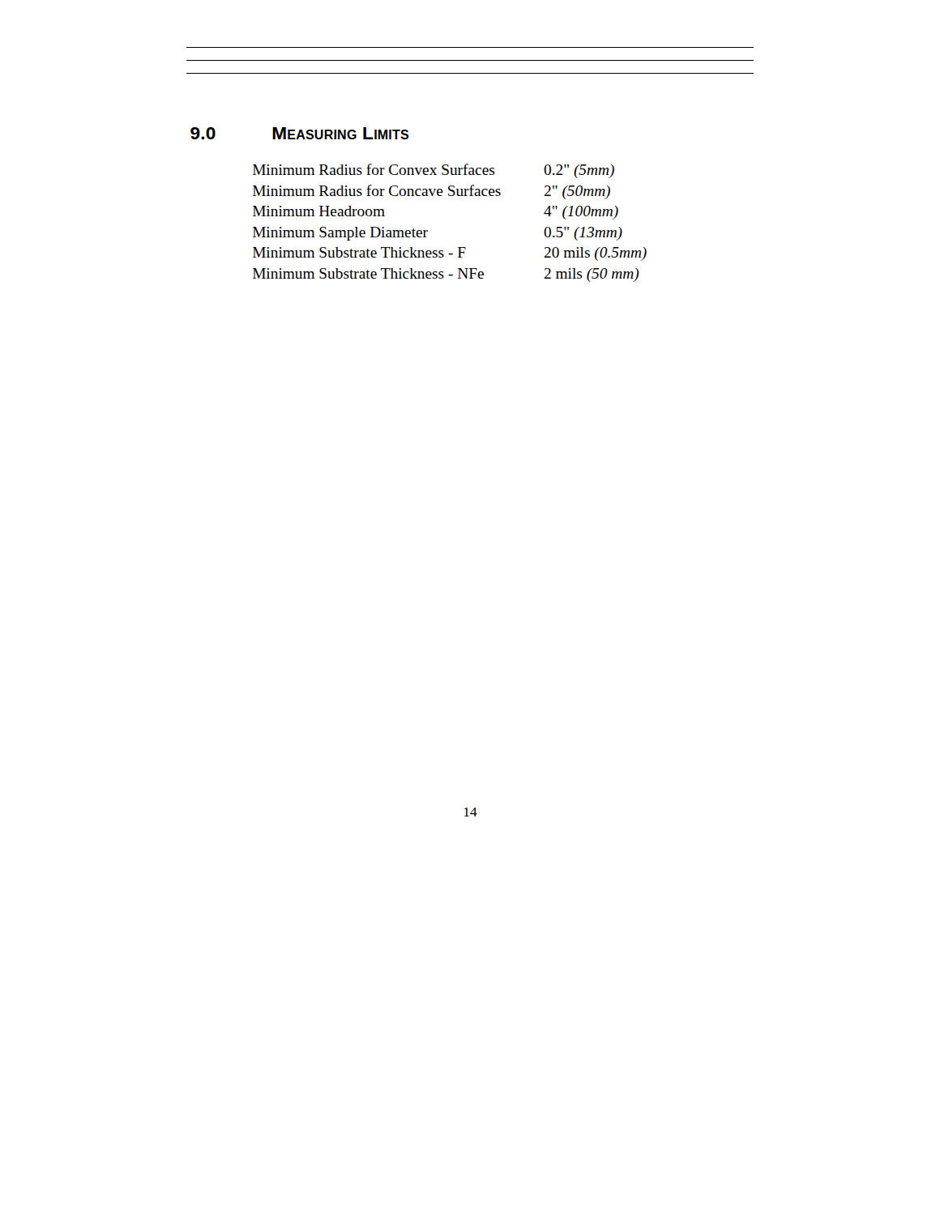9.0 Measuring Limits
| Minimum Radius for Convex Surfaces | 0.2" (5mm) |
| Minimum Radius for Concave Surfaces | 2" (50mm) |
| Minimum Headroom | 4" (100mm) |
| Minimum Sample Diameter | 0.5" (13mm) |
| Minimum Substrate Thickness - F | 20 mils (0.5mm) |
| Minimum Substrate Thickness - NFe | 2 mils (50 mm) |
14